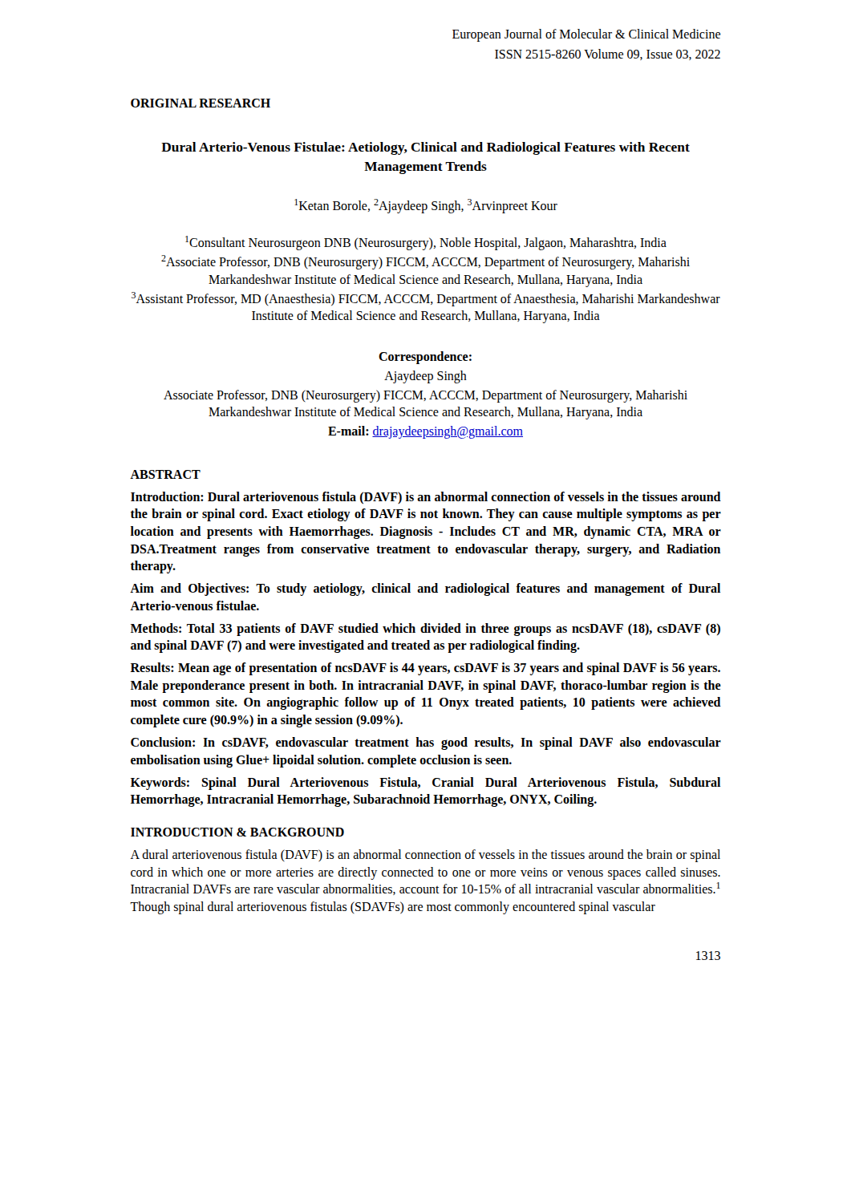European Journal of Molecular & Clinical Medicine
ISSN 2515-8260 Volume 09, Issue 03, 2022
ORIGINAL RESEARCH
Dural Arterio-Venous Fistulae: Aetiology, Clinical and Radiological Features with Recent Management Trends
1Ketan Borole, 2Ajaydeep Singh, 3Arvinpreet Kour
1Consultant Neurosurgeon DNB (Neurosurgery), Noble Hospital, Jalgaon, Maharashtra, India
2Associate Professor, DNB (Neurosurgery) FICCM, ACCCM, Department of Neurosurgery, Maharishi Markandeshwar Institute of Medical Science and Research, Mullana, Haryana, India
3Assistant Professor, MD (Anaesthesia) FICCM, ACCCM, Department of Anaesthesia, Maharishi Markandeshwar Institute of Medical Science and Research, Mullana, Haryana, India
Correspondence:
Ajaydeep Singh
Associate Professor, DNB (Neurosurgery) FICCM, ACCCM, Department of Neurosurgery, Maharishi Markandeshwar Institute of Medical Science and Research, Mullana, Haryana, India
E-mail: drajaydeepsingh@gmail.com
ABSTRACT
Introduction: Dural arteriovenous fistula (DAVF) is an abnormal connection of vessels in the tissues around the brain or spinal cord. Exact etiology of DAVF is not known. They can cause multiple symptoms as per location and presents with Haemorrhages. Diagnosis - Includes CT and MR, dynamic CTA, MRA or DSA.Treatment ranges from conservative treatment to endovascular therapy, surgery, and Radiation therapy.
Aim and Objectives: To study aetiology, clinical and radiological features and management of Dural Arterio-venous fistulae.
Methods: Total 33 patients of DAVF studied which divided in three groups as ncsDAVF (18), csDAVF (8) and spinal DAVF (7) and were investigated and treated as per radiological finding.
Results: Mean age of presentation of ncsDAVF is 44 years, csDAVF is 37 years and spinal DAVF is 56 years. Male preponderance present in both. In intracranial DAVF, in spinal DAVF, thoraco-lumbar region is the most common site. On angiographic follow up of 11 Onyx treated patients, 10 patients were achieved complete cure (90.9%) in a single session (9.09%).
Conclusion: In csDAVF, endovascular treatment has good results, In spinal DAVF also endovascular embolisation using Glue+ lipoidal solution. complete occlusion is seen.
Keywords: Spinal Dural Arteriovenous Fistula, Cranial Dural Arteriovenous Fistula, Subdural Hemorrhage, Intracranial Hemorrhage, Subarachnoid Hemorrhage, ONYX, Coiling.
INTRODUCTION & BACKGROUND
A dural arteriovenous fistula (DAVF) is an abnormal connection of vessels in the tissues around the brain or spinal cord in which one or more arteries are directly connected to one or more veins or venous spaces called sinuses. Intracranial DAVFs are rare vascular abnormalities, account for 10-15% of all intracranial vascular abnormalities.1 Though spinal dural arteriovenous fistulas (SDAVFs) are most commonly encountered spinal vascular
1313